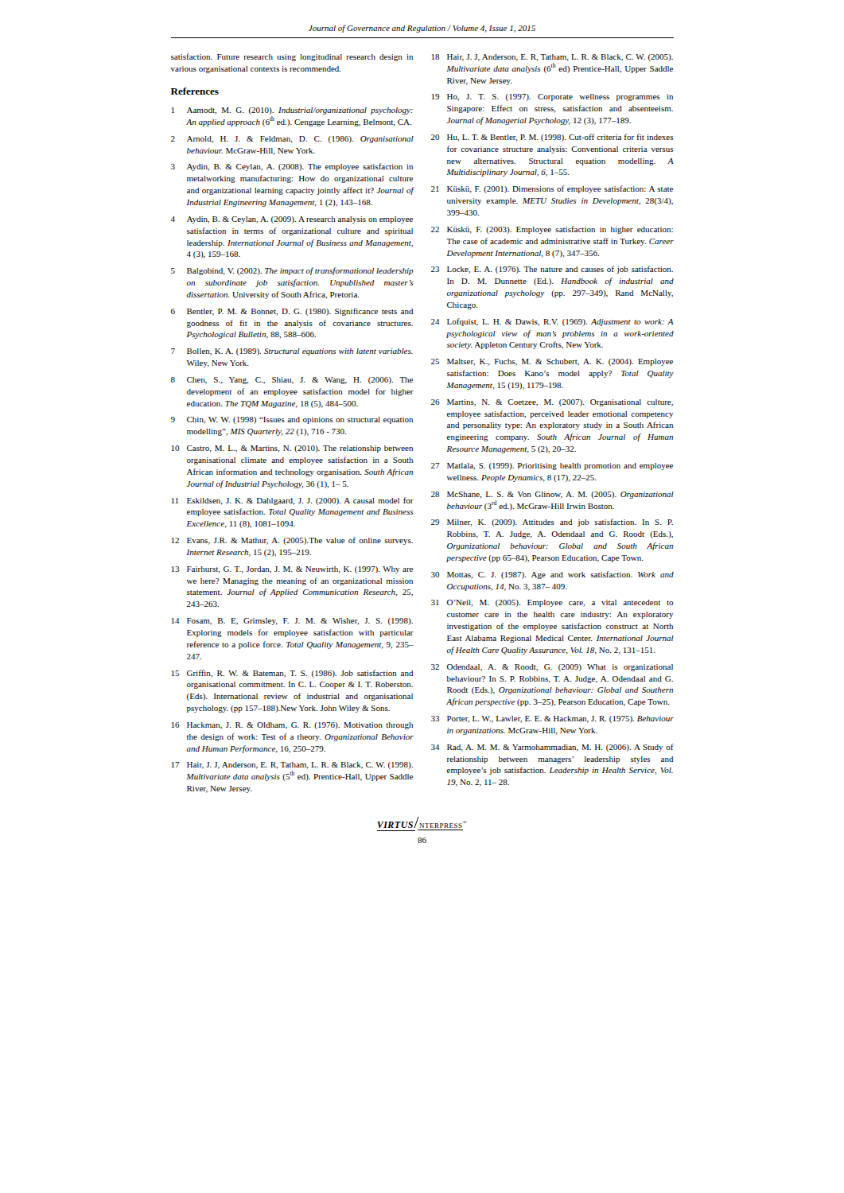Journal of Governance and Regulation / Volume 4, Issue 1, 2015
satisfaction. Future research using longitudinal research design in various organisational contexts is recommended.
References
Aamodt, M. G. (2010). Industrial/organizational psychology: An applied approach (6th ed.). Cengage Learning, Belmont, CA.
Arnold, H. J. & Feldman, D. C. (1986). Organisational behaviour. McGraw-Hill, New York.
Aydin, B. & Ceylan, A. (2008). The employee satisfaction in metalworking manufacturing: How do organizational culture and organizational learning capacity jointly affect it? Journal of Industrial Engineering Management, 1 (2), 143–168.
Aydin, B. & Ceylan, A. (2009). A research analysis on employee satisfaction in terms of organizational culture and spiritual leadership. International Journal of Business and Management, 4 (3), 159–168.
Balgobind, V. (2002). The impact of transformational leadership on subordinate job satisfaction. Unpublished master’s dissertation. University of South Africa, Pretoria.
Bentler, P. M. & Bonnet, D. G. (1980). Significance tests and goodness of fit in the analysis of covariance structures. Psychological Bulletin, 88, 588–606.
Bollen, K. A. (1989). Structural equations with latent variables. Wiley, New York.
Chen, S., Yang, C., Shiau, J. & Wang, H. (2006). The development of an employee satisfaction model for higher education. The TQM Magazine, 18 (5), 484–500.
Chin, W. W. (1998) “Issues and opinions on structural equation modelling”, MIS Quarterly, 22 (1), 716 - 730.
Castro, M. L., & Martins, N. (2010). The relationship between organisational climate and employee satisfaction in a South African information and technology organisation. South African Journal of Industrial Psychology, 36 (1), 1– 5.
Eskildsen, J. K. & Dahlgaard, J. J. (2000). A causal model for employee satisfaction. Total Quality Management and Business Excellence, 11 (8), 1081–1094.
Evans, J.R. & Mathur, A. (2005).The value of online surveys. Internet Research, 15 (2), 195–219.
Fairhurst, G. T., Jordan, J. M. & Neuwirth, K. (1997). Why are we here? Managing the meaning of an organizational mission statement. Journal of Applied Communication Research, 25, 243–263.
Fosam, B. E, Grimsley, F. J. M. & Wisher, J. S. (1998). Exploring models for employee satisfaction with particular reference to a police force. Total Quality Management, 9, 235–247.
Griffin, R. W. & Bateman, T. S. (1986). Job satisfaction and organisational commitment. In C. L. Cooper & I. T. Roberston. (Eds). International review of industrial and organisational psychology. (pp 157–188).New York. John Wiley & Sons.
Hackman, J. R. & Oldham, G. R. (1976). Motivation through the design of work: Test of a theory. Organizational Behavior and Human Performance, 16, 250–279.
Hair, J. J, Anderson, E. R, Tatham, L. R. & Black, C. W. (1998). Multivariate data analysis (5th ed). Prentice-Hall, Upper Saddle River, New Jersey.
Hair, J. J, Anderson, E. R, Tatham, L. R. & Black, C. W. (2005). Multivariate data analysis (6th ed) Prentice-Hall, Upper Saddle River, New Jersey.
Ho, J. T. S. (1997). Corporate wellness programmes in Singapore: Effect on stress, satisfaction and absenteeism. Journal of Managerial Psychology, 12 (3), 177–189.
Hu, L. T. & Bentler, P. M. (1998). Cut-off criteria for fit indexes for covariance structure analysis: Conventional criteria versus new alternatives. Structural equation modelling. A Multidisciplinary Journal, 6, 1–55.
Küskü, F. (2001). Dimensions of employee satisfaction: A state university example. METU Studies in Development, 28(3/4), 399–430.
Küskü, F. (2003). Employee satisfaction in higher education: The case of academic and administrative staff in Turkey. Career Development International, 8 (7), 347–356.
Locke, E. A. (1976). The nature and causes of job satisfaction. In D. M. Dunnette (Ed.). Handbook of industrial and organizational psychology (pp. 297–349), Rand McNally, Chicago.
Lofquist, L. H. & Dawis, R.V. (1969). Adjustment to work: A psychological view of man’s problems in a work-oriented society. Appleton Century Crofts, New York.
Maltser, K., Fuchs, M. & Schubert, A. K. (2004). Employee satisfaction: Does Kano’s model apply? Total Quality Management, 15 (19), 1179–198.
Martins, N. & Coetzee, M. (2007). Organisational culture, employee satisfaction, perceived leader emotional competency and personality type: An exploratory study in a South African engineering company. South African Journal of Human Resource Management, 5 (2), 20–32.
Matlala, S. (1999). Prioritising health promotion and employee wellness. People Dynamics, 8 (17), 22–25.
McShane, L. S. & Von Glinow, A. M. (2005). Organizational behaviour (3rd ed.). McGraw-Hill Irwin Boston.
Milner, K. (2009). Attitudes and job satisfaction. In S. P. Robbins, T. A. Judge, A. Odendaal and G. Roodt (Eds.), Organizational behaviour: Global and South African perspective (pp 65–84), Pearson Education, Cape Town.
Mottas, C. J. (1987). Age and work satisfaction. Work and Occupations, 14, No. 3, 387– 409.
O’Neil, M. (2005). Employee care, a vital antecedent to customer care in the health care industry: An exploratory investigation of the employee satisfaction construct at North East Alabama Regional Medical Center. International Journal of Health Care Quality Assurance, Vol. 18, No. 2, 131–151.
Odendaal, A. & Roodt, G. (2009) What is organizational behaviour? In S. P. Robbins, T. A. Judge, A. Odendaal and G. Roodt (Eds.), Organizational behaviour: Global and Southern African perspective (pp. 3–25), Pearson Education, Cape Town.
Porter, L. W., Lawler, E. E. & Hackman, J. R. (1975). Behaviour in organizations. McGraw-Hill, New York.
Rad, A. M. M. & Yarmohammadian, M. H. (2006). A Study of relationship between managers’ leadership styles and employee’s job satisfaction. Leadership in Health Service, Vol. 19, No. 2, 11– 28.
VIRTUS NTERPRESS®
86